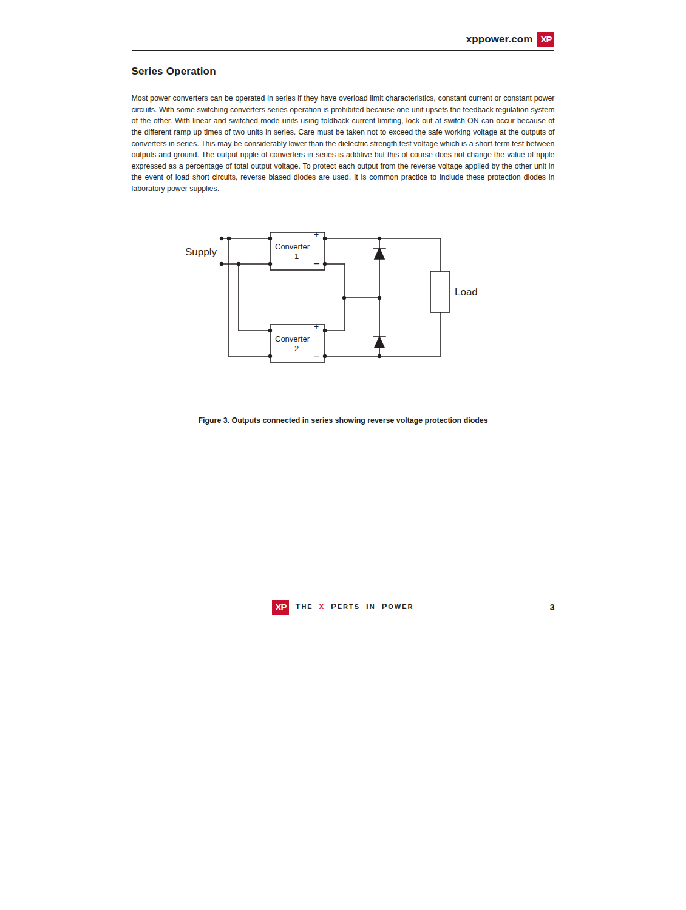xppower.com XP
Series Operation
Most power converters can be operated in series if they have overload limit characteristics, constant current or constant power circuits. With some switching converters series operation is prohibited because one unit upsets the feedback regulation system of the other. With linear and switched mode units using foldback current limiting, lock out at switch ON can occur because of the different ramp up times of two units in series. Care must be taken not to exceed the safe working voltage at the outputs of converters in series. This may be considerably lower than the dielectric strength test voltage which is a short-term test between outputs and ground. The output ripple of converters in series is additive but this of course does not change the value of ripple expressed as a percentage of total output voltage. To protect each output from the reverse voltage applied by the other unit in the event of load short circuits, reverse biased diodes are used. It is common practice to include these protection diodes in laboratory power supplies.
Supply Converter 1 Converter 2 + – + – Load
Figure 3. Outputs connected in series showing reverse voltage protection diodes
XP THE XPERTS IN POWER
3